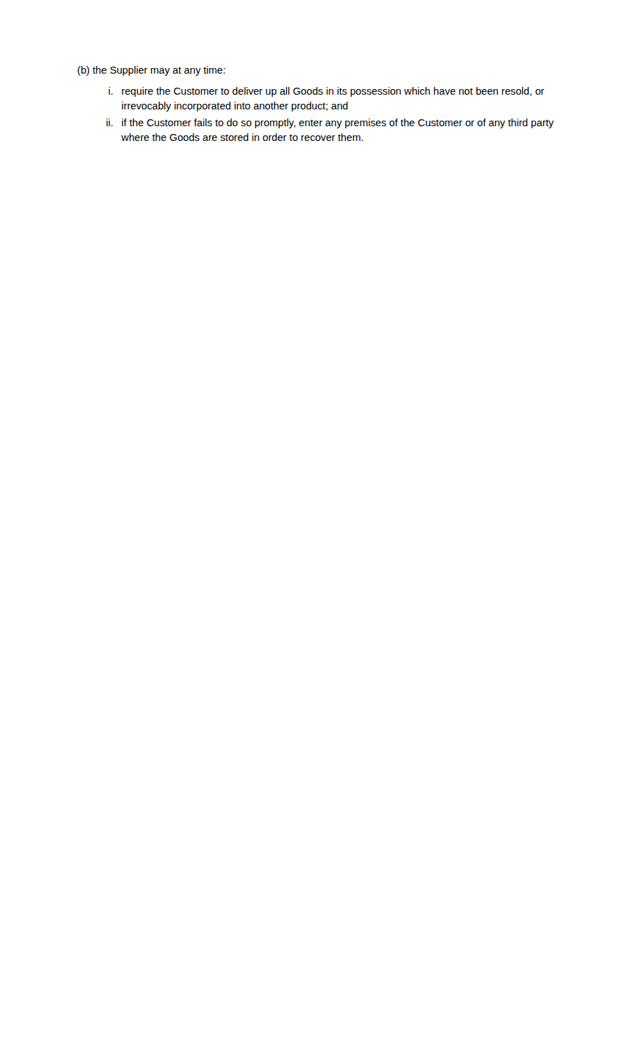(b) the Supplier may at any time:
require the Customer to deliver up all Goods in its possession which have not been resold, or irrevocably incorporated into another product; and
if the Customer fails to do so promptly, enter any premises of the Customer or of any third party where the Goods are stored in order to recover them.